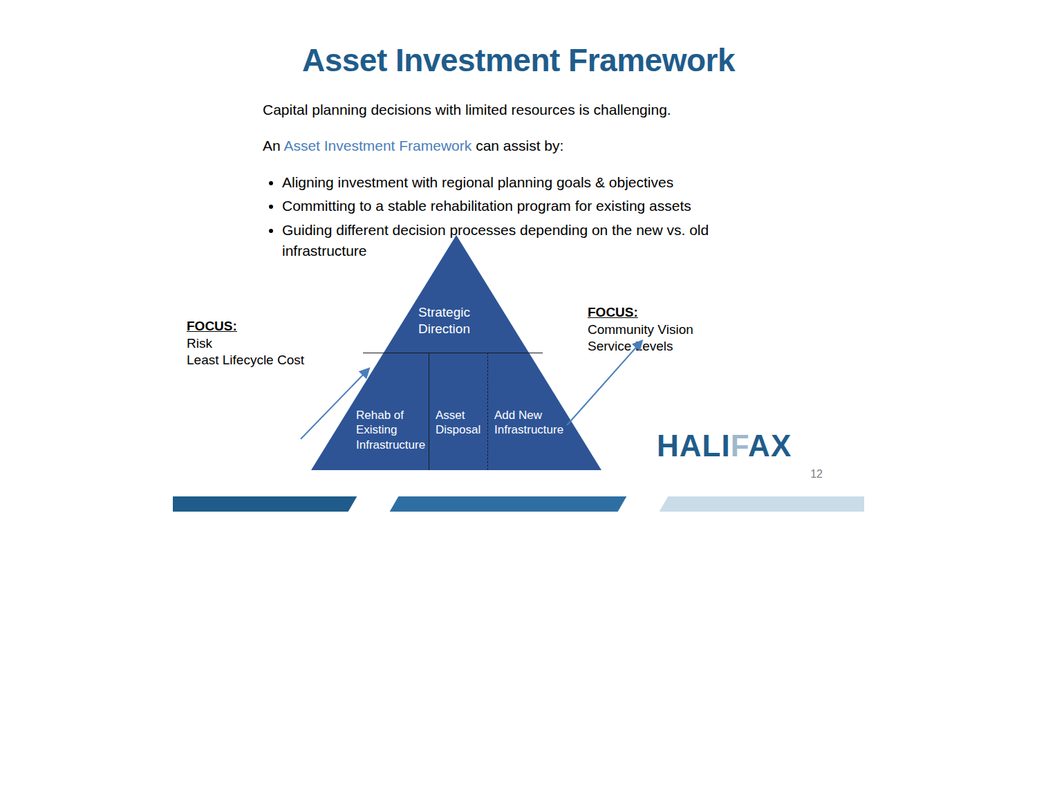Asset Investment Framework
Capital planning decisions with limited resources is challenging.
An Asset Investment Framework can assist by:
Aligning investment with regional planning goals & objectives
Committing to a stable rehabilitation program for existing assets
Guiding different decision processes depending on the new vs. old infrastructure
Strategic
Direction
Rehab of
Existing
Infrastructure
Asset
Disposal
Add New
Infrastructure
FOCUS:
Risk
Least Lifecycle Cost
FOCUS:
Community Vision
Service Levels
HALIFAX
12